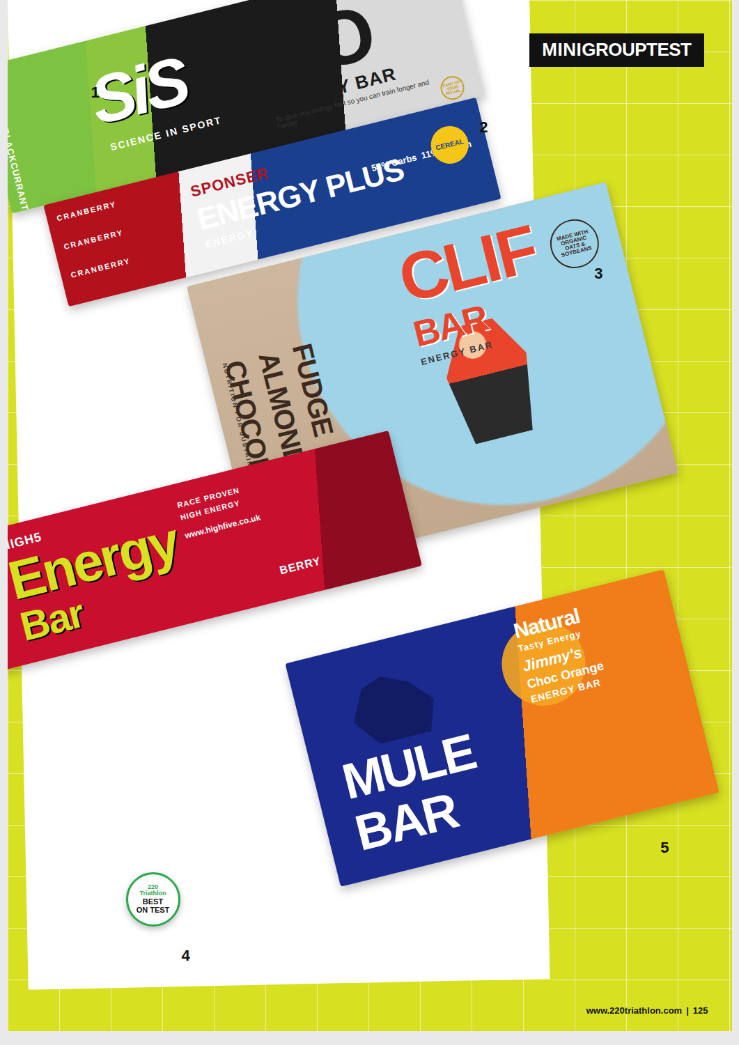MINIGROUPTEST
Mini Grouptest: Energy Bars
APPLE & BLACKCURRANT FLAVOUR SiS SCIENCE IN SPORT GO ENERGY BAR To give you energy fast so you can train longer and harder PART OF YOUR RITUAL
CRANBERRY CRANBERRY CRANBERRY SPONSER ENERGY PLUS 58% Carbs 11% Protein ENERGY CEREAL
CLIF BAR ENERGY BAR NUTRITION FOR SUSTAINED ENERGY CHOCOLATE ALMOND FUDGE NET WT 2.4 OZ / 68g MADE WITH ORGANIC OATS & SOYBEANS
HIGH5 Energy Bar RACE PROVEN HIGH ENERGY www.highfive.co.uk BERRY
Natural Tasty Energy Jimmy's Choc Orange ENERGY BAR MULE BAR
1 2 3 4 5
220
Triathlon BEST
ON TEST
www.220triathlon.com|125